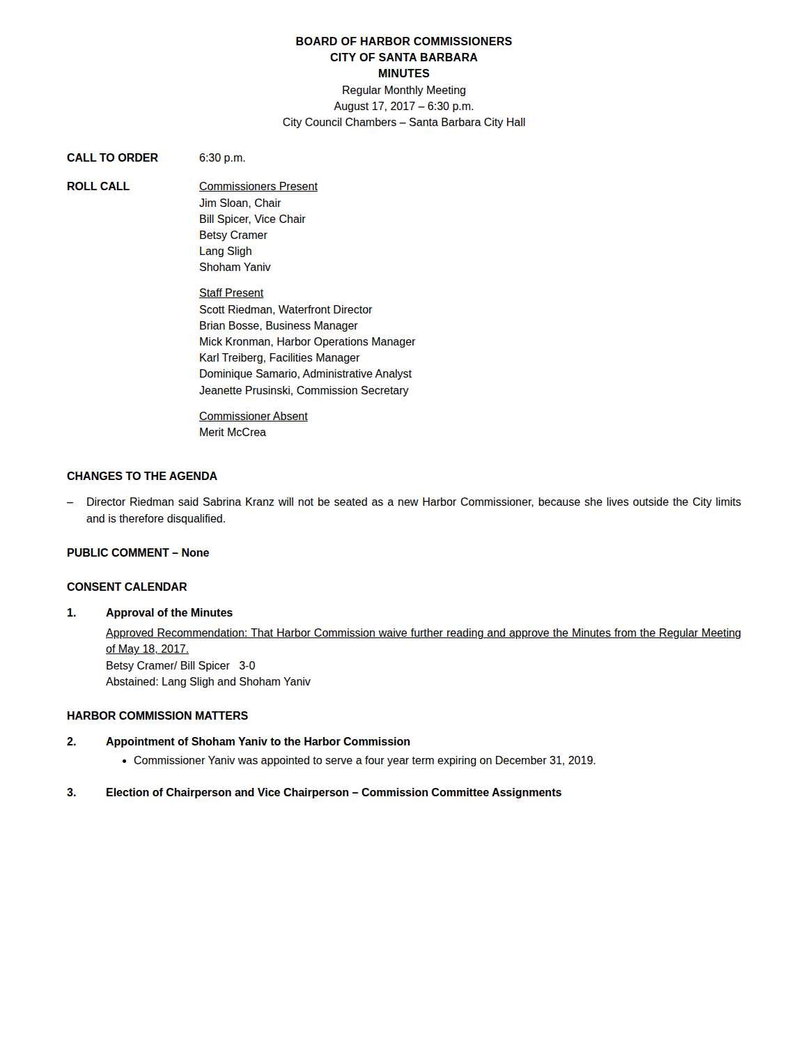BOARD OF HARBOR COMMISSIONERS
CITY OF SANTA BARBARA
MINUTES
Regular Monthly Meeting
August 17, 2017 – 6:30 p.m.
City Council Chambers – Santa Barbara City Hall
CALL TO ORDER
6:30 p.m.
ROLL CALL
Commissioners Present
Jim Sloan, Chair
Bill Spicer, Vice Chair
Betsy Cramer
Lang Sligh
Shoham Yaniv
Staff Present
Scott Riedman, Waterfront Director
Brian Bosse, Business Manager
Mick Kronman, Harbor Operations Manager
Karl Treiberg, Facilities Manager
Dominique Samario, Administrative Analyst
Jeanette Prusinski, Commission Secretary
Commissioner Absent
Merit McCrea
CHANGES TO THE AGENDA
–
Director Riedman said Sabrina Kranz will not be seated as a new Harbor Commissioner, because she lives outside the City limits and is therefore disqualified.
PUBLIC COMMENT – None
CONSENT CALENDAR
1.
Approval of the Minutes
Approved Recommendation: That Harbor Commission waive further reading and approve the Minutes from the Regular Meeting of May 18, 2017.
Betsy Cramer/ Bill Spicer 3-0
Abstained: Lang Sligh and Shoham Yaniv
HARBOR COMMISSION MATTERS
2.
Appointment of Shoham Yaniv to the Harbor Commission
Commissioner Yaniv was appointed to serve a four year term expiring on December 31, 2019.
3.
Election of Chairperson and Vice Chairperson – Commission Committee Assignments